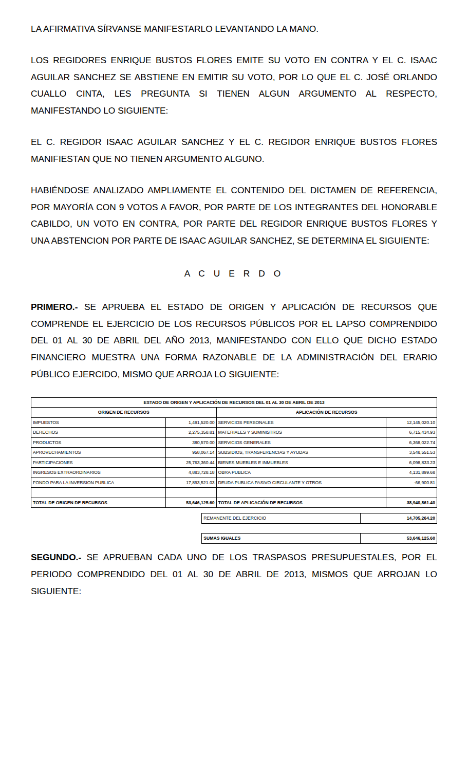LA AFIRMATIVA SÍRVANSE MANIFESTARLO LEVANTANDO LA MANO.
LOS REGIDORES ENRIQUE BUSTOS FLORES EMITE SU VOTO EN CONTRA Y EL C. ISAAC AGUILAR SANCHEZ SE ABSTIENE EN EMITIR SU VOTO, POR LO QUE EL C. JOSÉ ORLANDO CUALLO CINTA, LES PREGUNTA SI TIENEN ALGUN ARGUMENTO AL RESPECTO, MANIFESTANDO LO SIGUIENTE:
EL C. REGIDOR ISAAC AGUILAR SANCHEZ Y EL C. REGIDOR ENRIQUE BUSTOS FLORES MANIFIESTAN QUE NO TIENEN ARGUMENTO ALGUNO.
HABIÉNDOSE ANALIZADO AMPLIAMENTE EL CONTENIDO DEL DICTAMEN DE REFERENCIA, POR MAYORÍA CON 9 VOTOS A FAVOR, POR PARTE DE LOS INTEGRANTES DEL HONORABLE CABILDO, UN VOTO EN CONTRA, POR PARTE DEL REGIDOR ENRIQUE BUSTOS FLORES Y UNA ABSTENCION POR PARTE DE ISAAC AGUILAR SANCHEZ, SE DETERMINA EL SIGUIENTE:
A C U E R D O
PRIMERO.- SE APRUEBA EL ESTADO DE ORIGEN Y APLICACIÓN DE RECURSOS QUE COMPRENDE EL EJERCICIO DE LOS RECURSOS PÚBLICOS POR EL LAPSO COMPRENDIDO DEL 01 AL 30 DE ABRIL DEL AÑO 2013, MANIFESTANDO CON ELLO QUE DICHO ESTADO FINANCIERO MUESTRA UNA FORMA RAZONABLE DE LA ADMINISTRACIÓN DEL ERARIO PÚBLICO EJERCIDO, MISMO QUE ARROJA LO SIGUIENTE:
| ESTADO DE ORIGEN Y APLICACIÓN DE RECURSOS DEL 01 AL 30 DE ABRIL DE 2013 |
| ORIGEN DE RECURSOS | APLICACIÓN DE RECURSOS |
| IMPUESTOS | 1,491,520.00 | SERVICIOS PERSONALES | 12,145,020.10 |
| DERECHOS | 2,275,358.81 | MATERIALES Y SUMINISTROS | 6,715,434.93 |
| PRODUCTOS | 380,570.00 | SERVICIOS GENERALES | 6,368,022.74 |
| APROVECHAMIENTOS | 958,067.14 | SUBSIDIOS, TRANSFERENCIAS Y AYUDAS | 3,548,551.53 |
| PARTICIPACIONES | 25,763,360.44 | BIENES MUEBLES E INMUEBLES | 6,098,833.23 |
| INGRESOS EXTRAORDINARIOS | 4,883,728.18 | OBRA PUBLICA | 4,131,899.68 |
| FONDO PARA LA INVERSION PUBLICA | 17,893,521.03 | DEUDA PUBLICA PASIVO CIRCULANTE Y OTROS | -66,900.81 |
| TOTAL DE ORIGEN DE RECURSOS | 53,646,125.60 | TOTAL DE APLICACIÓN DE RECURSOS | 38,940,861.40 |
| REMANENTE DEL EJERCICIO | 14,705,264.20 |
| SUMAS IGUALES | 53,646,125.60 |
SEGUNDO.- SE APRUEBAN CADA UNO DE LOS TRASPASOS PRESUPUESTALES, POR EL PERIODO COMPRENDIDO DEL 01 AL 30 DE ABRIL DE 2013, MISMOS QUE ARROJAN LO SIGUIENTE: